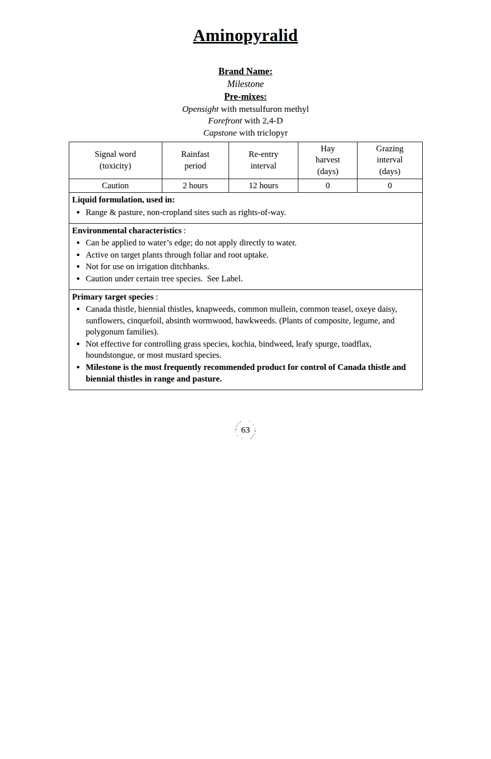Aminopyralid
Brand Name:
Milestone
Pre-mixes:
Opensight with metsulfuron methyl
Forefront with 2,4-D
Capstone with triclopyr
| Signal word (toxicity) | Rainfast period | Re-entry interval | Hay harvest (days) | Grazing interval (days) |
| --- | --- | --- | --- | --- |
| Caution | 2 hours | 12 hours | 0 | 0 |
| Liquid formulation, used in: Range & pasture, non-cropland sites such as rights-of-way. |
| Environmental characteristics : Can be applied to water’s edge; do not apply directly to water. Active on target plants through foliar and root uptake. Not for use on irrigation ditchbanks. Caution under certain tree species. See Label. |
| Primary target species : Canada thistle, biennial thistles, knapweeds, common mullein, common teasel, oxeye daisy, sunflowers, cinquefoil, absinth wormwood, hawkweeds. (Plants of composite, legume, and polygonum families). Not effective for controlling grass species, kochia, bindweed, leafy spurge, toadflax, houndstongue, or most mustard species. Milestone is the most frequently recommended product for control of Canada thistle and biennial thistles in range and pasture. |
63